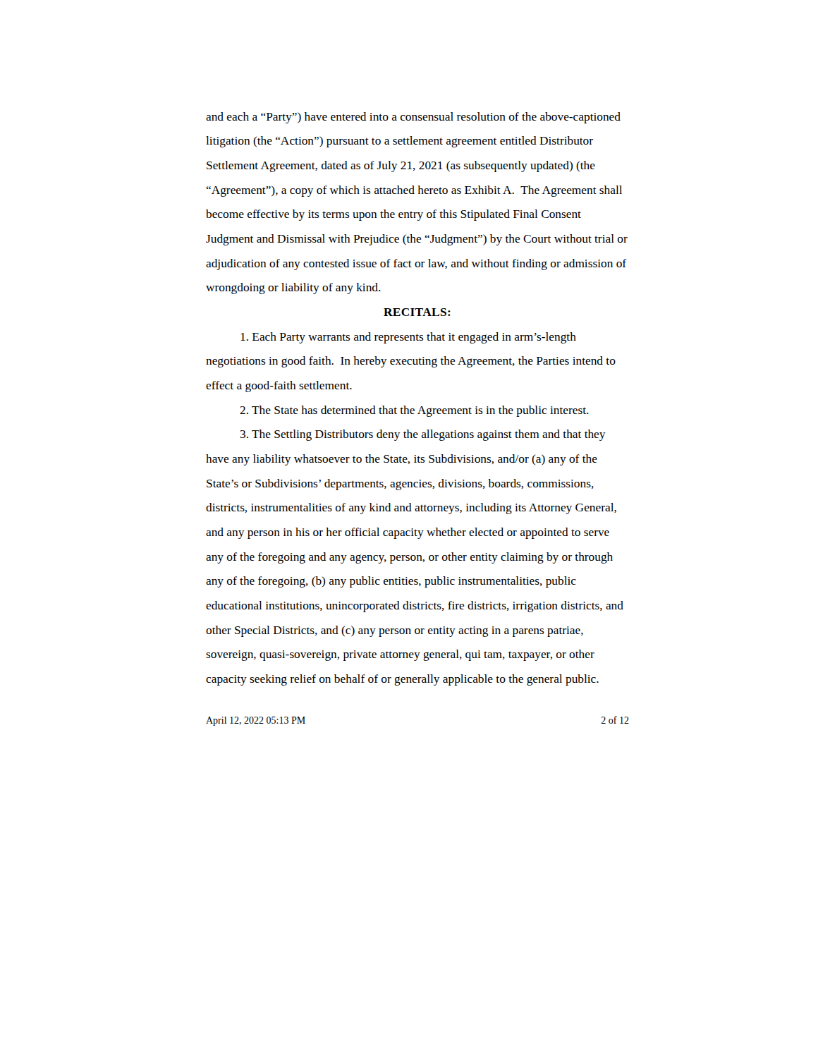and each a “Party”) have entered into a consensual resolution of the above-captioned litigation (the “Action”) pursuant to a settlement agreement entitled Distributor Settlement Agreement, dated as of July 21, 2021 (as subsequently updated) (the “Agreement”), a copy of which is attached hereto as Exhibit A. The Agreement shall become effective by its terms upon the entry of this Stipulated Final Consent Judgment and Dismissal with Prejudice (the “Judgment”) by the Court without trial or adjudication of any contested issue of fact or law, and without finding or admission of wrongdoing or liability of any kind.
RECITALS:
1. Each Party warrants and represents that it engaged in arm’s-length negotiations in good faith. In hereby executing the Agreement, the Parties intend to effect a good-faith settlement.
2. The State has determined that the Agreement is in the public interest.
3. The Settling Distributors deny the allegations against them and that they have any liability whatsoever to the State, its Subdivisions, and/or (a) any of the State’s or Subdivisions’ departments, agencies, divisions, boards, commissions, districts, instrumentalities of any kind and attorneys, including its Attorney General, and any person in his or her official capacity whether elected or appointed to serve any of the foregoing and any agency, person, or other entity claiming by or through any of the foregoing, (b) any public entities, public instrumentalities, public educational institutions, unincorporated districts, fire districts, irrigation districts, and other Special Districts, and (c) any person or entity acting in a parens patriae, sovereign, quasi-sovereign, private attorney general, qui tam, taxpayer, or other capacity seeking relief on behalf of or generally applicable to the general public.
April 12, 2022 05:13 PM
2 of 12